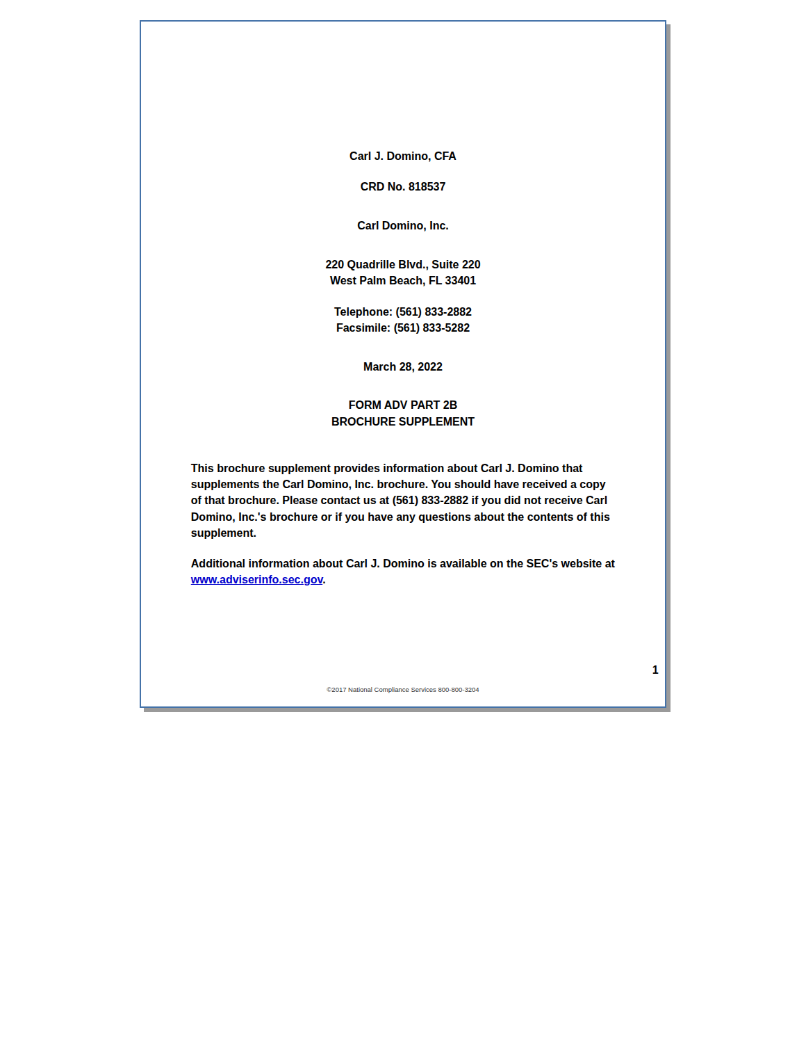Carl J. Domino, CFA
CRD No. 818537
Carl Domino, Inc.
220 Quadrille Blvd., Suite 220
West Palm Beach, FL 33401
Telephone: (561) 833-2882
Facsimile: (561) 833-5282
March 28, 2022
FORM ADV PART 2B
BROCHURE SUPPLEMENT
This brochure supplement provides information about Carl J. Domino that supplements the Carl Domino, Inc. brochure. You should have received a copy of that brochure. Please contact us at (561) 833-2882 if you did not receive Carl Domino, Inc.'s brochure or if you have any questions about the contents of this supplement.
Additional information about Carl J. Domino is available on the SEC's website at www.adviserinfo.sec.gov.
1
©2017 National Compliance Services 800-800-3204